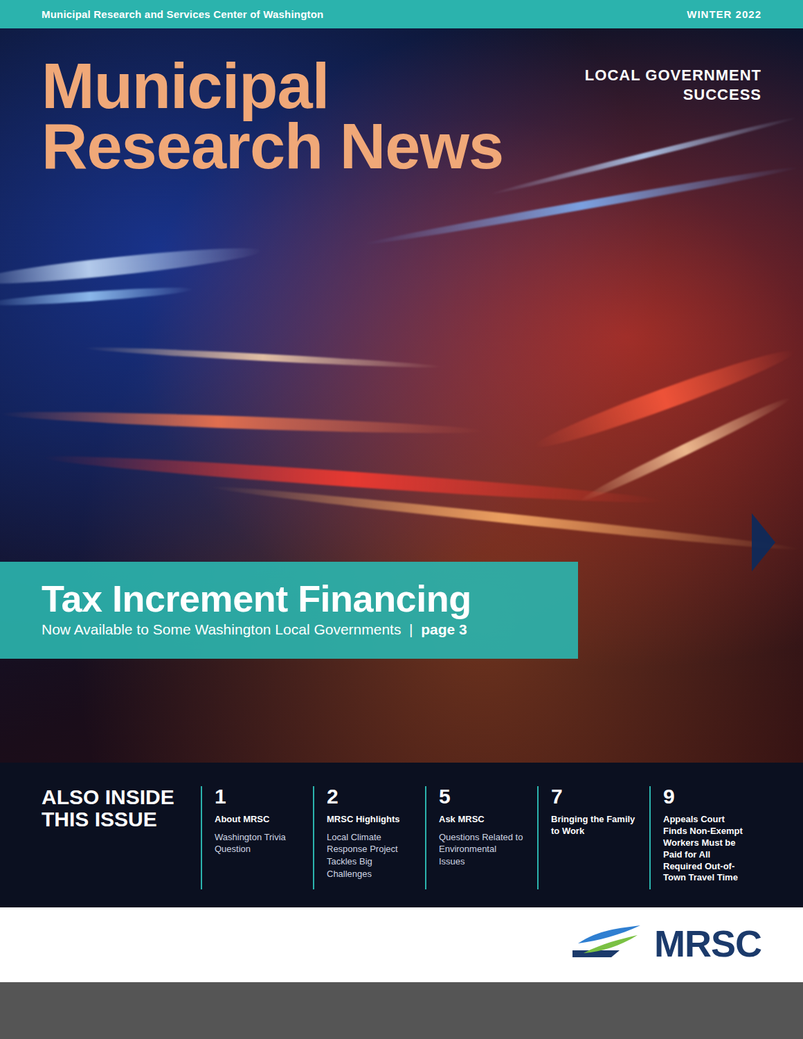Municipal Research and Services Center of Washington WINTER 2022
MunicipalResearch News
LOCAL GOVERNMENT
SUCCESS
Tax Increment Financing
Now Available to Some Washington Local Governments | page 3
ALSO INSIDE
THIS ISSUE
1
About MRSC
Washington Trivia Question
2
MRSC Highlights
Local Climate Response Project Tackles Big Challenges
5
Ask MRSC
Questions Related to Environmental Issues
7
Bringing the Family to Work
9
Appeals Court Finds Non-Exempt Workers Must be Paid for All Required Out-of-Town Travel Time
MRSC